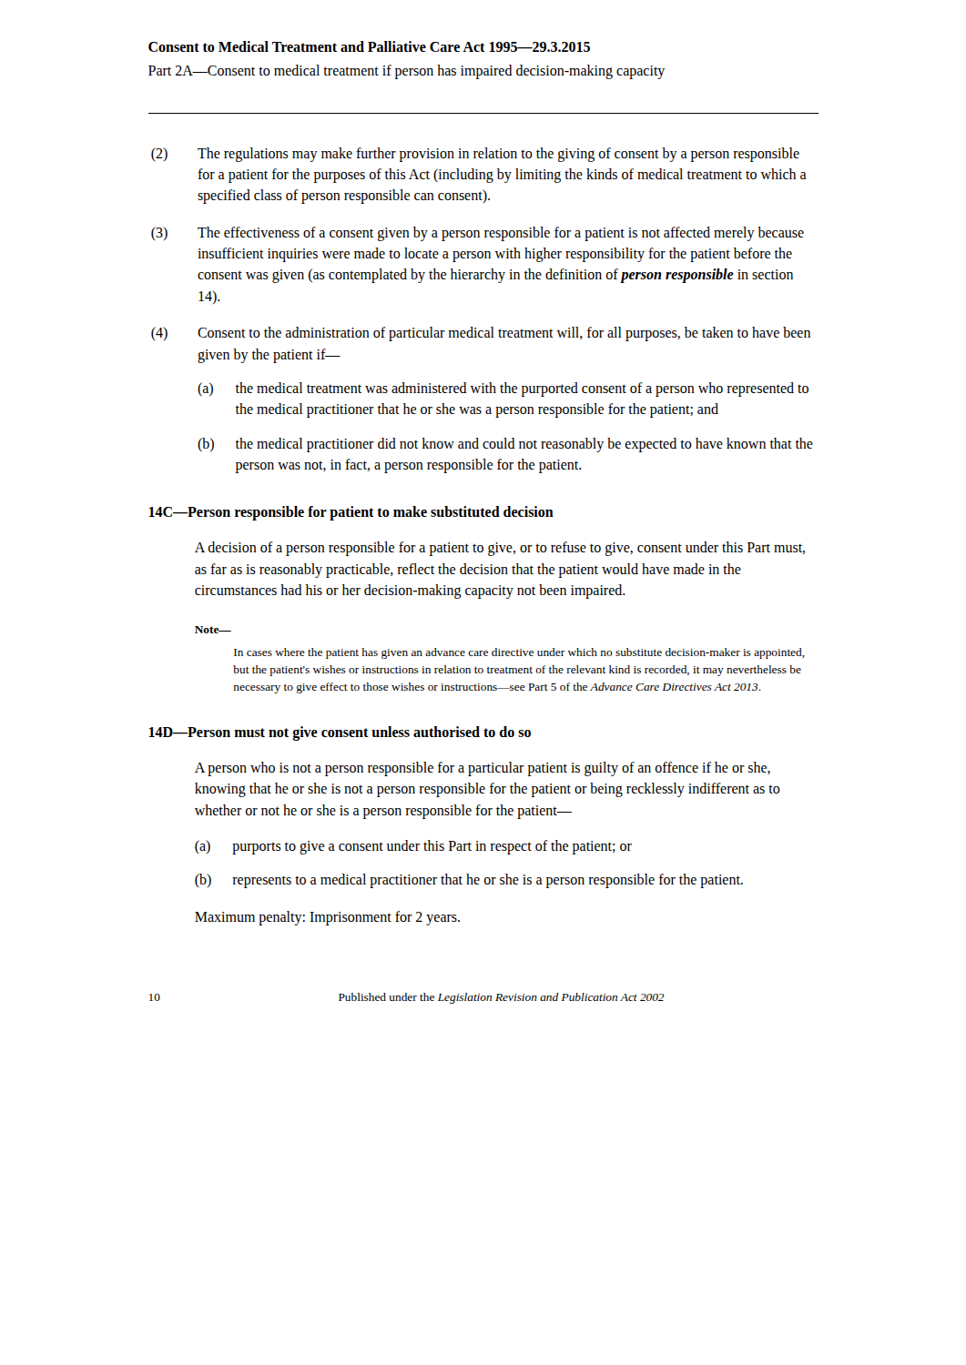Consent to Medical Treatment and Palliative Care Act 1995—29.3.2015
Part 2A—Consent to medical treatment if person has impaired decision-making capacity
(2)
The regulations may make further provision in relation to the giving of consent by a person responsible for a patient for the purposes of this Act (including by limiting the kinds of medical treatment to which a specified class of person responsible can consent).
(3)
The effectiveness of a consent given by a person responsible for a patient is not affected merely because insufficient inquiries were made to locate a person with higher responsibility for the patient before the consent was given (as contemplated by the hierarchy in the definition of person responsible in section 14).
(4)
Consent to the administration of particular medical treatment will, for all purposes, be taken to have been given by the patient if—
(a)
the medical treatment was administered with the purported consent of a person who represented to the medical practitioner that he or she was a person responsible for the patient; and
(b)
the medical practitioner did not know and could not reasonably be expected to have known that the person was not, in fact, a person responsible for the patient.
14C—Person responsible for patient to make substituted decision
A decision of a person responsible for a patient to give, or to refuse to give, consent under this Part must, as far as is reasonably practicable, reflect the decision that the patient would have made in the circumstances had his or her decision-making capacity not been impaired.
Note—
In cases where the patient has given an advance care directive under which no substitute decision-maker is appointed, but the patient's wishes or instructions in relation to treatment of the relevant kind is recorded, it may nevertheless be necessary to give effect to those wishes or instructions—see Part 5 of the Advance Care Directives Act 2013.
14D—Person must not give consent unless authorised to do so
A person who is not a person responsible for a particular patient is guilty of an offence if he or she, knowing that he or she is not a person responsible for the patient or being recklessly indifferent as to whether or not he or she is a person responsible for the patient—
(a)
purports to give a consent under this Part in respect of the patient; or
(b)
represents to a medical practitioner that he or she is a person responsible for the patient.
Maximum penalty: Imprisonment for 2 years.
10
Published under the Legislation Revision and Publication Act 2002